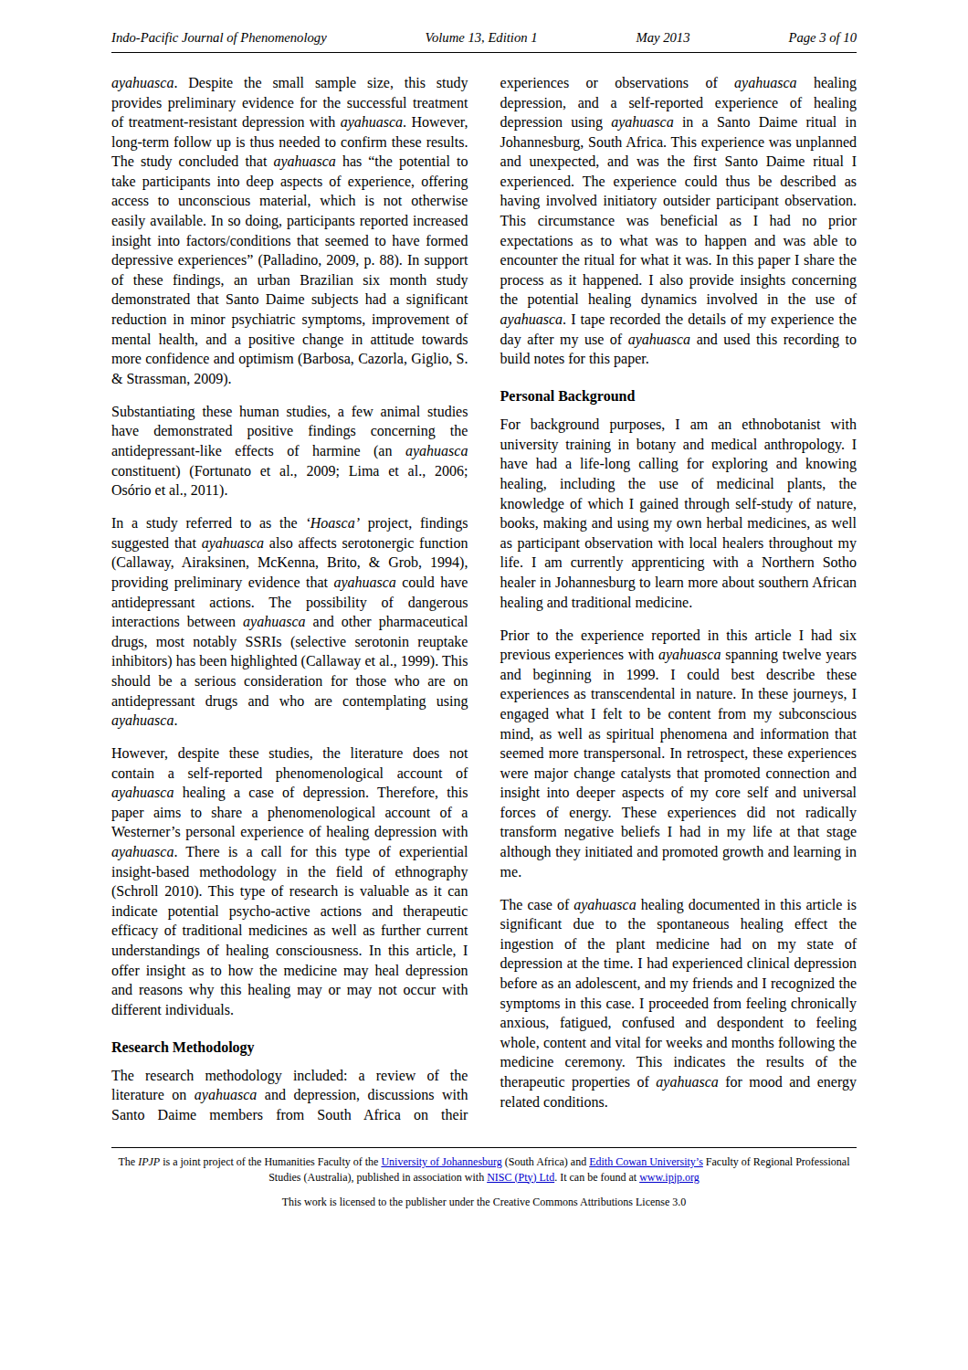Indo-Pacific Journal of Phenomenology Volume 13, Edition 1 May 2013 Page 3 of 10
ayahuasca. Despite the small sample size, this study provides preliminary evidence for the successful treatment of treatment-resistant depression with ayahuasca. However, long-term follow up is thus needed to confirm these results. The study concluded that ayahuasca has “the potential to take participants into deep aspects of experience, offering access to unconscious material, which is not otherwise easily available. In so doing, participants reported increased insight into factors/conditions that seemed to have formed depressive experiences” (Palladino, 2009, p. 88). In support of these findings, an urban Brazilian six month study demonstrated that Santo Daime subjects had a significant reduction in minor psychiatric symptoms, improvement of mental health, and a positive change in attitude towards more confidence and optimism (Barbosa, Cazorla, Giglio, S. & Strassman, 2009).
Substantiating these human studies, a few animal studies have demonstrated positive findings concerning the antidepressant-like effects of harmine (an ayahuasca constituent) (Fortunato et al., 2009; Lima et al., 2006; Osório et al., 2011).
In a study referred to as the ‘Hoasca’ project, findings suggested that ayahuasca also affects serotonergic function (Callaway, Airaksinen, McKenna, Brito, & Grob, 1994), providing preliminary evidence that ayahuasca could have antidepressant actions. The possibility of dangerous interactions between ayahuasca and other pharmaceutical drugs, most notably SSRIs (selective serotonin reuptake inhibitors) has been highlighted (Callaway et al., 1999). This should be a serious consideration for those who are on antidepressant drugs and who are contemplating using ayahuasca.
However, despite these studies, the literature does not contain a self-reported phenomenological account of ayahuasca healing a case of depression. Therefore, this paper aims to share a phenomenological account of a Westerner’s personal experience of healing depression with ayahuasca. There is a call for this type of experiential insight-based methodology in the field of ethnography (Schroll 2010). This type of research is valuable as it can indicate potential psycho-active actions and therapeutic efficacy of traditional medicines as well as further current understandings of healing consciousness. In this article, I offer insight as to how the medicine may heal depression and reasons why this healing may or may not occur with different individuals.
Research Methodology
The research methodology included: a review of the literature on ayahuasca and depression, discussions with Santo Daime members from South Africa on their experiences or observations of ayahuasca healing depression, and a self-reported experience of healing depression using ayahuasca in a Santo Daime ritual in Johannesburg, South Africa. This experience was unplanned and unexpected, and was the first Santo Daime ritual I experienced. The experience could thus be described as having involved initiatory outsider participant observation. This circumstance was beneficial as I had no prior expectations as to what was to happen and was able to encounter the ritual for what it was. In this paper I share the process as it happened. I also provide insights concerning the potential healing dynamics involved in the use of ayahuasca. I tape recorded the details of my experience the day after my use of ayahuasca and used this recording to build notes for this paper.
Personal Background
For background purposes, I am an ethnobotanist with university training in botany and medical anthropology. I have had a life-long calling for exploring and knowing healing, including the use of medicinal plants, the knowledge of which I gained through self-study of nature, books, making and using my own herbal medicines, as well as participant observation with local healers throughout my life. I am currently apprenticing with a Northern Sotho healer in Johannesburg to learn more about southern African healing and traditional medicine.
Prior to the experience reported in this article I had six previous experiences with ayahuasca spanning twelve years and beginning in 1999. I could best describe these experiences as transcendental in nature. In these journeys, I engaged what I felt to be content from my subconscious mind, as well as spiritual phenomena and information that seemed more transpersonal. In retrospect, these experiences were major change catalysts that promoted connection and insight into deeper aspects of my core self and universal forces of energy. These experiences did not radically transform negative beliefs I had in my life at that stage although they initiated and promoted growth and learning in me.
The case of ayahuasca healing documented in this article is significant due to the spontaneous healing effect the ingestion of the plant medicine had on my state of depression at the time. I had experienced clinical depression before as an adolescent, and my friends and I recognized the symptoms in this case. I proceeded from feeling chronically anxious, fatigued, confused and despondent to feeling whole, content and vital for weeks and months following the medicine ceremony. This indicates the results of the therapeutic properties of ayahuasca for mood and energy related conditions.
The IPJP is a joint project of the Humanities Faculty of the University of Johannesburg (South Africa) and Edith Cowan University’s Faculty of Regional Professional Studies (Australia), published in association with NISC (Pty) Ltd. It can be found at www.ipjp.org
This work is licensed to the publisher under the Creative Commons Attributions License 3.0